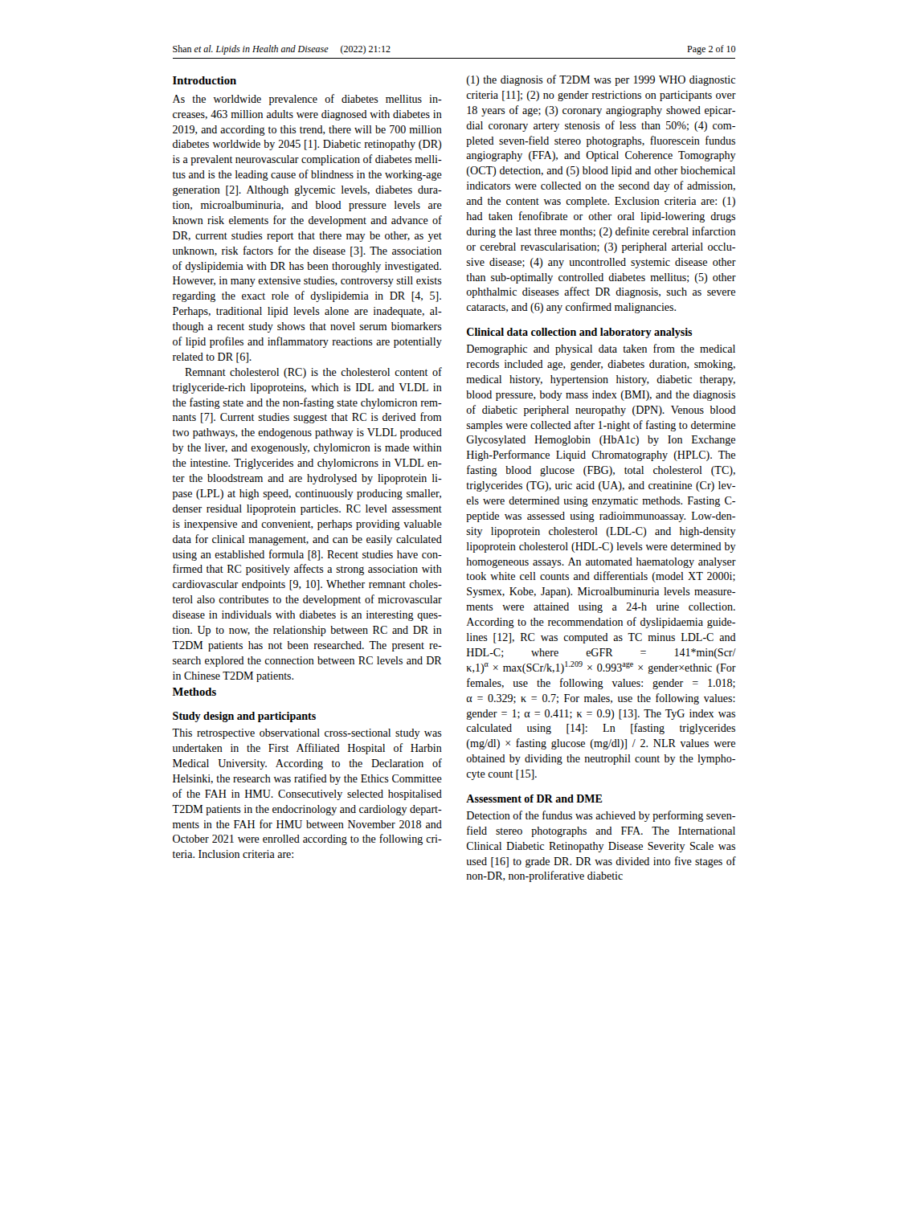Shan et al. Lipids in Health and Disease (2022) 21:12
Page 2 of 10
Introduction
As the worldwide prevalence of diabetes mellitus increases, 463 million adults were diagnosed with diabetes in 2019, and according to this trend, there will be 700 million diabetes worldwide by 2045 [1]. Diabetic retinopathy (DR) is a prevalent neurovascular complication of diabetes mellitus and is the leading cause of blindness in the working-age generation [2]. Although glycemic levels, diabetes duration, microalbuminuria, and blood pressure levels are known risk elements for the development and advance of DR, current studies report that there may be other, as yet unknown, risk factors for the disease [3]. The association of dyslipidemia with DR has been thoroughly investigated. However, in many extensive studies, controversy still exists regarding the exact role of dyslipidemia in DR [4, 5]. Perhaps, traditional lipid levels alone are inadequate, although a recent study shows that novel serum biomarkers of lipid profiles and inflammatory reactions are potentially related to DR [6].
Remnant cholesterol (RC) is the cholesterol content of triglyceride-rich lipoproteins, which is IDL and VLDL in the fasting state and the non-fasting state chylomicron remnants [7]. Current studies suggest that RC is derived from two pathways, the endogenous pathway is VLDL produced by the liver, and exogenously, chylomicron is made within the intestine. Triglycerides and chylomicrons in VLDL enter the bloodstream and are hydrolysed by lipoprotein lipase (LPL) at high speed, continuously producing smaller, denser residual lipoprotein particles. RC level assessment is inexpensive and convenient, perhaps providing valuable data for clinical management, and can be easily calculated using an established formula [8]. Recent studies have confirmed that RC positively affects a strong association with cardiovascular endpoints [9, 10]. Whether remnant cholesterol also contributes to the development of microvascular disease in individuals with diabetes is an interesting question. Up to now, the relationship between RC and DR in T2DM patients has not been researched. The present research explored the connection between RC levels and DR in Chinese T2DM patients.
Methods
Study design and participants
This retrospective observational cross-sectional study was undertaken in the First Affiliated Hospital of Harbin Medical University. According to the Declaration of Helsinki, the research was ratified by the Ethics Committee of the FAH in HMU. Consecutively selected hospitalised T2DM patients in the endocrinology and cardiology departments in the FAH for HMU between November 2018 and October 2021 were enrolled according to the following criteria. Inclusion criteria are:
(1) the diagnosis of T2DM was per 1999 WHO diagnostic criteria [11]; (2) no gender restrictions on participants over 18 years of age; (3) coronary angiography showed epicardial coronary artery stenosis of less than 50%; (4) completed seven-field stereo photographs, fluorescein fundus angiography (FFA), and Optical Coherence Tomography (OCT) detection, and (5) blood lipid and other biochemical indicators were collected on the second day of admission, and the content was complete. Exclusion criteria are: (1) had taken fenofibrate or other oral lipid-lowering drugs during the last three months; (2) definite cerebral infarction or cerebral revascularisation; (3) peripheral arterial occlusive disease; (4) any uncontrolled systemic disease other than sub-optimally controlled diabetes mellitus; (5) other ophthalmic diseases affect DR diagnosis, such as severe cataracts, and (6) any confirmed malignancies.
Clinical data collection and laboratory analysis
Demographic and physical data taken from the medical records included age, gender, diabetes duration, smoking, medical history, hypertension history, diabetic therapy, blood pressure, body mass index (BMI), and the diagnosis of diabetic peripheral neuropathy (DPN). Venous blood samples were collected after 1-night of fasting to determine Glycosylated Hemoglobin (HbA1c) by Ion Exchange High-Performance Liquid Chromatography (HPLC). The fasting blood glucose (FBG), total cholesterol (TC), triglycerides (TG), uric acid (UA), and creatinine (Cr) levels were determined using enzymatic methods. Fasting C-peptide was assessed using radioimmunoassay. Low-density lipoprotein cholesterol (LDL-C) and high-density lipoprotein cholesterol (HDL-C) levels were determined by homogeneous assays. An automated haematology analyser took white cell counts and differentials (model XT 2000i; Sysmex, Kobe, Japan). Microalbuminuria levels measurements were attained using a 24-h urine collection. According to the recommendation of dyslipidaemia guidelines [12], RC was computed as TC minus LDL-C and HDL-C; where eGFR = 141*min(Scr/κ,1)α × max(SCr/k,1)1.209 × 0.993age × gender×ethnic (For females, use the following values: gender = 1.018; α = 0.329; κ = 0.7; For males, use the following values: gender = 1; α = 0.411; κ = 0.9) [13]. The TyG index was calculated using [14]: Ln [fasting triglycerides (mg/dl) × fasting glucose (mg/dl)] / 2. NLR values were obtained by dividing the neutrophil count by the lymphocyte count [15].
Assessment of DR and DME
Detection of the fundus was achieved by performing seven-field stereo photographs and FFA. The International Clinical Diabetic Retinopathy Disease Severity Scale was used [16] to grade DR. DR was divided into five stages of non-DR, non-proliferative diabetic